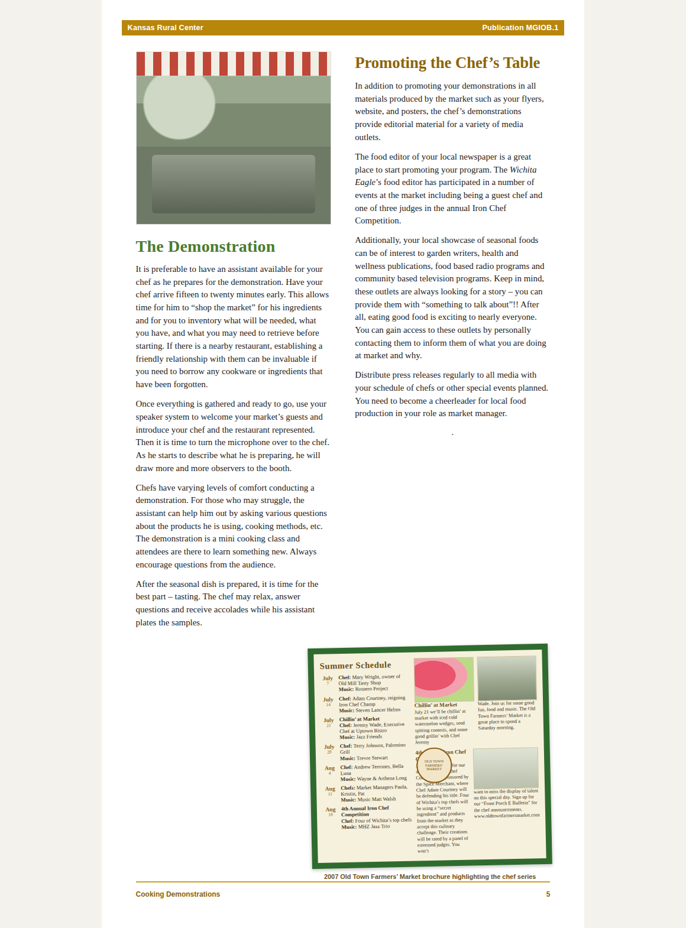Kansas Rural Center Publication MGIOB.1
The Demonstration
It is preferable to have an assistant available for your chef as he prepares for the demonstration. Have your chef arrive fifteen to twenty minutes early. This allows time for him to “shop the market” for his ingredients and for you to inventory what will be needed, what you have, and what you may need to retrieve before starting. If there is a nearby restaurant, establishing a friendly relationship with them can be invaluable if you need to borrow any cookware or ingredients that have been forgotten.
Once everything is gathered and ready to go, use your speaker system to welcome your market’s guests and introduce your chef and the restaurant represented. Then it is time to turn the microphone over to the chef. As he starts to describe what he is preparing, he will draw more and more observers to the booth.
Chefs have varying levels of comfort conducting a demonstration. For those who may struggle, the assistant can help him out by asking various questions about the products he is using, cooking methods, etc. The demonstration is a mini cooking class and attendees are there to learn something new. Always encourage questions from the audience.
After the seasonal dish is prepared, it is time for the best part – tasting. The chef may relax, answer questions and receive accolades while his assistant plates the samples.
Promoting the Chef’s Table
In addition to promoting your demonstrations in all materials produced by the market such as your flyers, website, and posters, the chef’s demonstrations provide editorial material for a variety of media outlets.
The food editor of your local newspaper is a great place to start promoting your program. The Wichita Eagle’s food editor has participated in a number of events at the market including being a guest chef and one of three judges in the annual Iron Chef Competition.
Additionally, your local showcase of seasonal foods can be of interest to garden writers, health and wellness publications, food based radio programs and community based television programs. Keep in mind, these outlets are always looking for a story – you can provide them with “something to talk about”!! After all, eating good food is exciting to nearly everyone. You can gain access to these outlets by personally contacting them to inform them of what you are doing at market and why.
Distribute press releases regularly to all media with your schedule of chefs or other special events planned. You need to become a cheerleader for local food production in your role as market manager.
.
Summer Schedule
July7 Chef: Mary Wright, owner of Old Mill Tasty Shop
Music: Romero Project
July14 Chef: Adam Courtney, reigning Iron Chef Champ
Music: Steven Lancer Helms
July21 Chillin’ at Market
Chef: Jeremy Wade, Executive Chef at Uptown Bistro
Music: Jazz Friends
July28 Chef: Terry Johnson, Palomino Grill
Music: Trevor Stewart
Aug4 Chef: Andrew Terrones, Bella Luna
Music: Wayne & Arthena Long
Aug11 Chefs: Market Managers Paula, Kristin, Pat
Music: Music Matt Walsh
Aug184th Annual Iron Chef Competition
Chef: Four of Wichita’s top chefs
Music: MHZ Jazz Trio
Chillin’ at Market July 21 we’ll be chillin’ at market with iced cold watermelon wedges, seed spitting contests, and some good grillin’ with Chef Jeremy
Wade. Join us for some good fun, food and music. The Old Town Farmers’ Market is a great place to spend a Saturday morning.
4th Annual Iron Chef Competition Join us August 18 for our 4th Annual Iron Chef Competition, sponsored by the Spice Merchant, where Chef Adam Courtney will be defending his title. Four of Wichita’s top chefs will be using a “secret ingredient” and products from the market as they accept this culinary challenge. Their creations will be rated by a panel of esteemed judges. You won’t
want to miss the display of talent on this special day. Sign up for our “Front Porch E Bulletin” for the chef announcements.
www.oldtownfarmersmarket.com
OLD TOWN
FARMERS’
MARKET
2007 Old Town Farmers’ Market brochure highlighting the chef series
Cooking Demonstrations 5